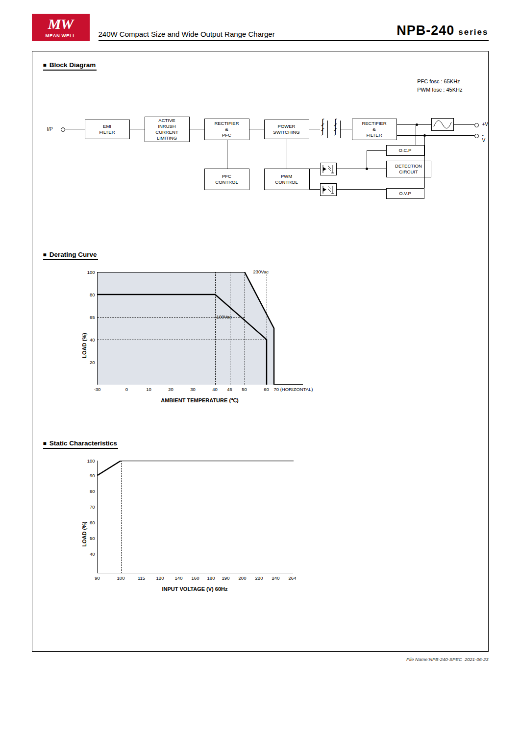MW
MEAN WELL
240W Compact Size and Wide Output Range Charger
NPB-240series
Block Diagram
PFC fosc : 65KHz
PWM fosc : 45KHz
I/P
EMI
FILTER
ACTIVE
INRUSH
CURRENT
LIMITING
RECTIFIER
&
PFC
POWER
SWITCHING
∫
∫
∫
∫
∫
∫
RECTIFIER
&
FILTER
+V
-V
PFC
CONTROL
PWM
CONTROL
O.C.P
DETECTION
CIRCUIT
O.V.P
Derating Curve
LOAD (%)
100
80
65
40
20
-30
0
10
20
30
40
45
50
60
70 (HORIZONTAL)
230Vac
100Vac
AMBIENT TEMPERATURE (℃)
Static Characteristics
LOAD (%)
100
90
80
70
60
50
40
90
100
115
120
140
160
180
190
200
220
240
264
INPUT VOLTAGE (V) 60Hz
File Name:NPB-240-SPEC 2021-06-23